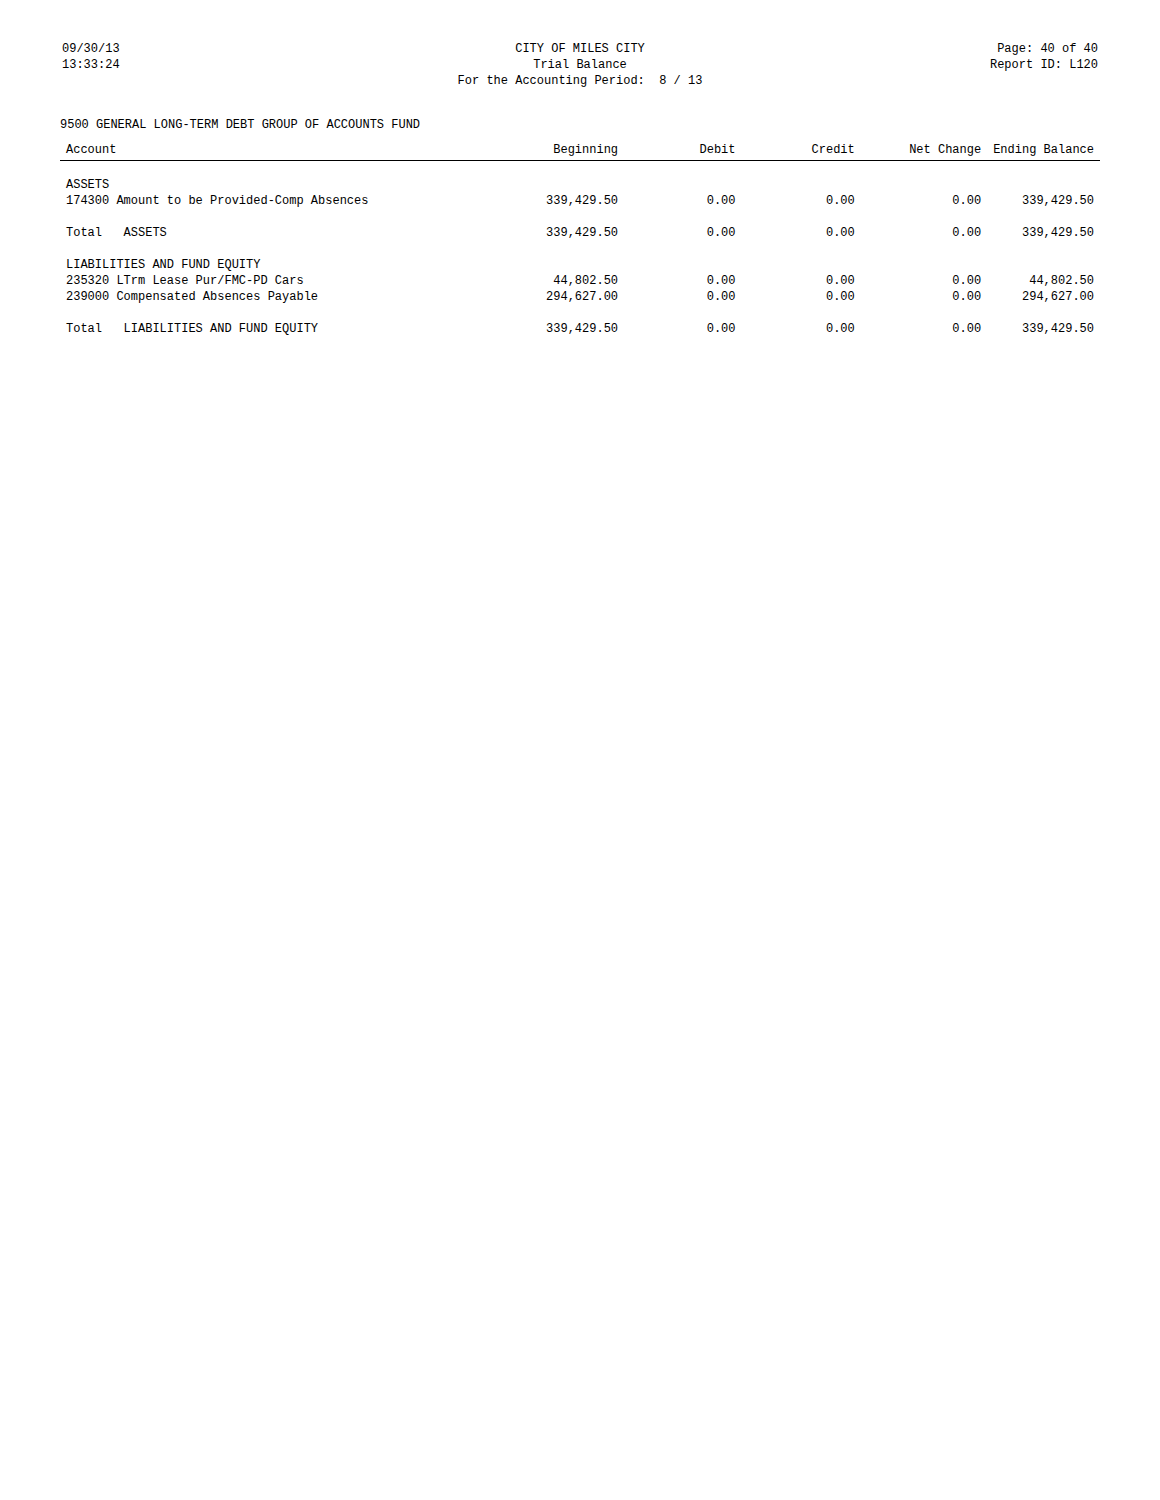| 09/30/13 | CITY OF MILES CITY | Page: 40 of 40 |
| 13:33:24 | Trial Balance | Report ID: L120 |
| | For the Accounting Period: 8 / 13 | |
9500 GENERAL LONG-TERM DEBT GROUP OF ACCOUNTS FUND
| Account | Beginning | Debit | Credit | Net Change | Ending Balance |
| --- | --- | --- | --- | --- | --- |
| ASSETS | | | | | |
| 174300 Amount to be Provided-Comp Absences | 339,429.50 | 0.00 | 0.00 | 0.00 | 339,429.50 |
| Total ASSETS | 339,429.50 | 0.00 | 0.00 | 0.00 | 339,429.50 |
| LIABILITIES AND FUND EQUITY | | | | | |
| 235320 LTrm Lease Pur/FMC-PD Cars | 44,802.50 | 0.00 | 0.00 | 0.00 | 44,802.50 |
| 239000 Compensated Absences Payable | 294,627.00 | 0.00 | 0.00 | 0.00 | 294,627.00 |
| Total LIABILITIES AND FUND EQUITY | 339,429.50 | 0.00 | 0.00 | 0.00 | 339,429.50 |